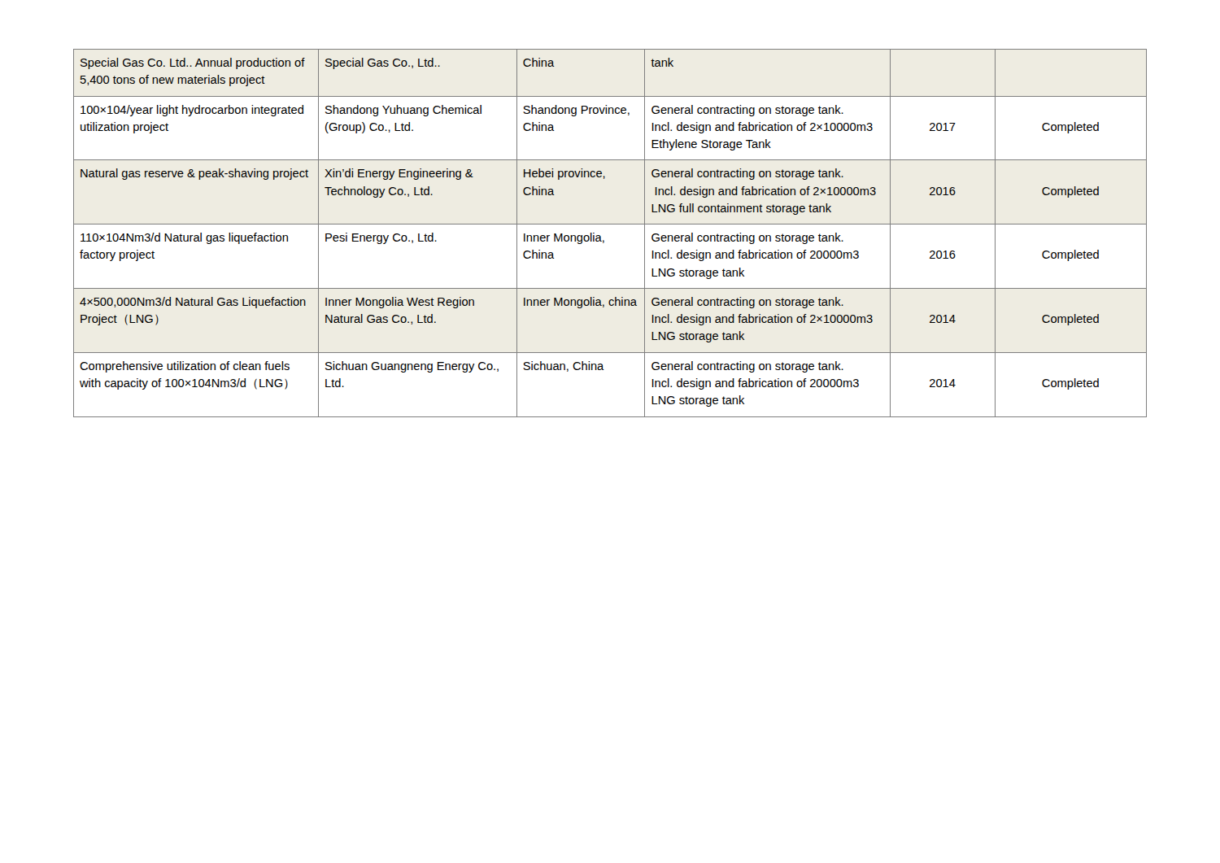| Special Gas Co. Ltd.. Annual production of 5,400 tons of new materials project | Special Gas Co., Ltd.. | China | tank | | |
| 100×104/year light hydrocarbon integrated utilization project | Shandong Yuhuang Chemical (Group) Co., Ltd. | Shandong Province, China | General contracting on storage tank. Incl. design and fabrication of 2×10000m3 Ethylene Storage Tank | 2017 | Completed |
| Natural gas reserve & peak-shaving project | Xin’di Energy Engineering & Technology Co., Ltd. | Hebei province, China | General contracting on storage tank. Incl. design and fabrication of 2×10000m3 LNG full containment storage tank | 2016 | Completed |
| 110×104Nm3/d Natural gas liquefaction factory project | Pesi Energy Co., Ltd. | Inner Mongolia, China | General contracting on storage tank. Incl. design and fabrication of 20000m3 LNG storage tank | 2016 | Completed |
| 4×500,000Nm3/d Natural Gas Liquefaction Project（LNG） | Inner Mongolia West Region Natural Gas Co., Ltd. | Inner Mongolia, china | General contracting on storage tank. Incl. design and fabrication of 2×10000m3 LNG storage tank | 2014 | Completed |
| Comprehensive utilization of clean fuels with capacity of 100×104Nm3/d（LNG） | Sichuan Guangneng Energy Co., Ltd. | Sichuan, China | General contracting on storage tank. Incl. design and fabrication of 20000m3 LNG storage tank | 2014 | Completed |